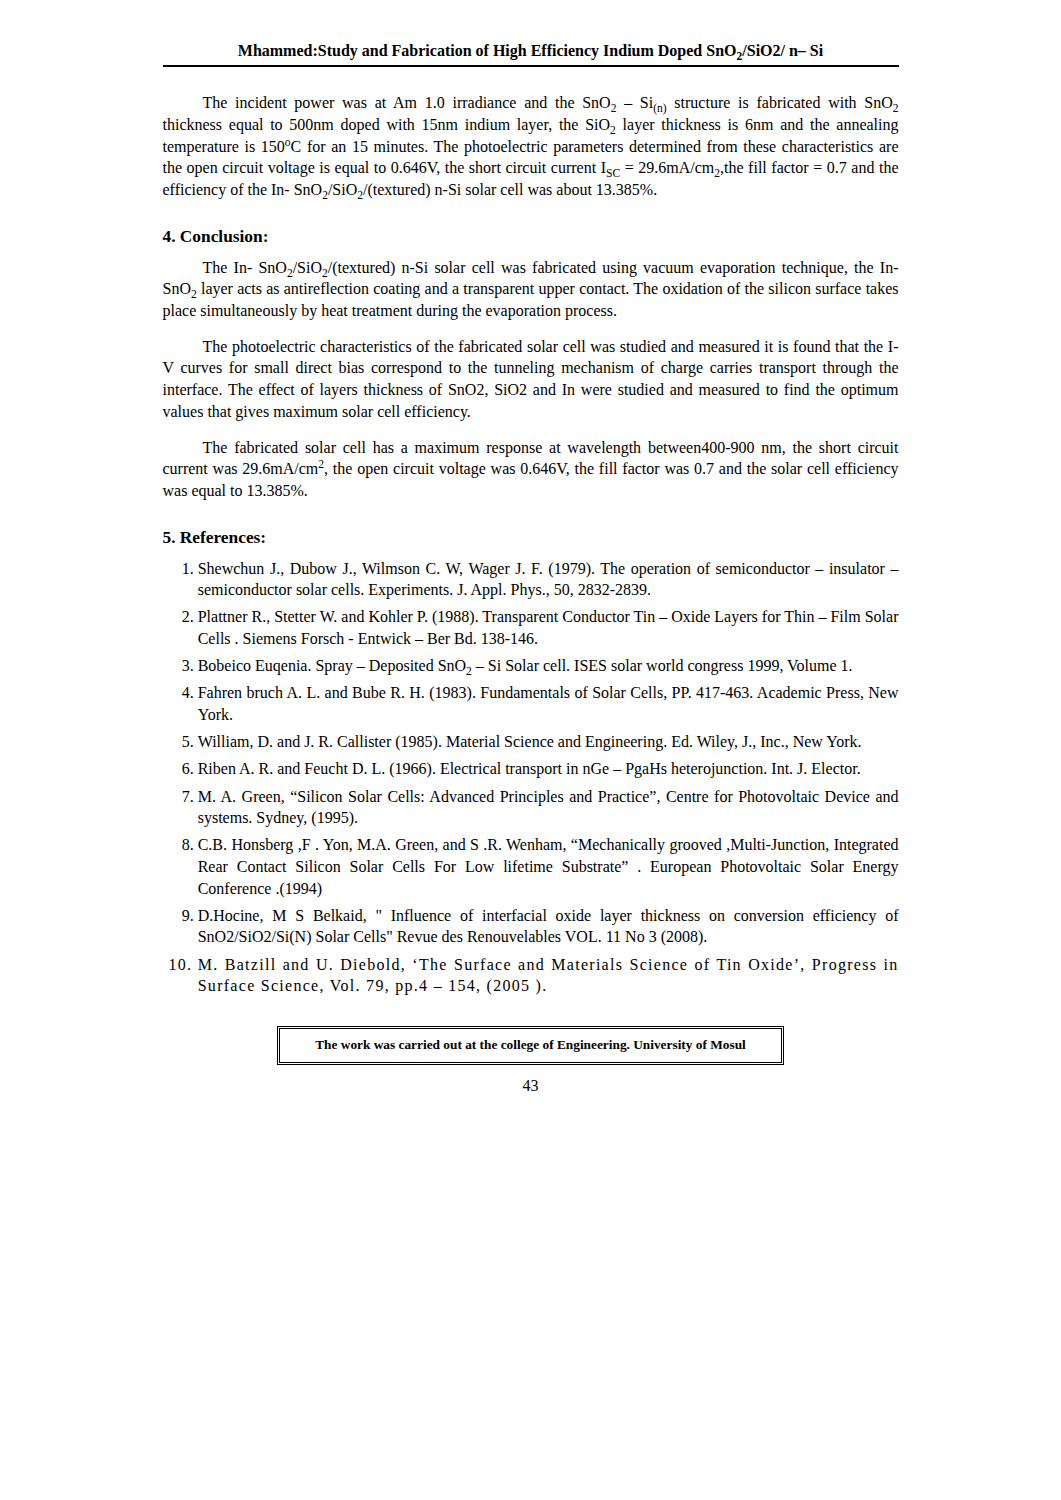Mhammed:Study and Fabrication of High Efficiency Indium Doped SnO2/SiO2/ n– Si
The incident power was at Am 1.0 irradiance and the SnO2 – Si(n) structure is fabricated with SnO2 thickness equal to 500nm doped with 15nm indium layer, the SiO2 layer thickness is 6nm and the annealing temperature is 150oC for an 15 minutes. The photoelectric parameters determined from these characteristics are the open circuit voltage is equal to 0.646V, the short circuit current ISC = 29.6mA/cm2,the fill factor = 0.7 and the efficiency of the In- SnO2/SiO2/(textured) n-Si solar cell was about 13.385%.
4. Conclusion:
The In- SnO2/SiO2/(textured) n-Si solar cell was fabricated using vacuum evaporation technique, the In- SnO2 layer acts as antireflection coating and a transparent upper contact. The oxidation of the silicon surface takes place simultaneously by heat treatment during the evaporation process.
The photoelectric characteristics of the fabricated solar cell was studied and measured it is found that the I-V curves for small direct bias correspond to the tunneling mechanism of charge carries transport through the interface. The effect of layers thickness of SnO2, SiO2 and In were studied and measured to find the optimum values that gives maximum solar cell efficiency.
The fabricated solar cell has a maximum response at wavelength between400-900 nm, the short circuit current was 29.6mA/cm2, the open circuit voltage was 0.646V, the fill factor was 0.7 and the solar cell efficiency was equal to 13.385%.
5. References:
Shewchun J., Dubow J., Wilmson C. W, Wager J. F. (1979). The operation of semiconductor – insulator – semiconductor solar cells. Experiments. J. Appl. Phys., 50, 2832-2839.
Plattner R., Stetter W. and Kohler P. (1988). Transparent Conductor Tin – Oxide Layers for Thin – Film Solar Cells . Siemens Forsch - Entwick – Ber Bd. 138-146.
Bobeico Euqenia. Spray – Deposited SnO2 – Si Solar cell. ISES solar world congress 1999, Volume 1.
Fahren bruch A. L. and Bube R. H. (1983). Fundamentals of Solar Cells, PP. 417-463. Academic Press, New York.
William, D. and J. R. Callister (1985). Material Science and Engineering. Ed. Wiley, J., Inc., New York.
Riben A. R. and Feucht D. L. (1966). Electrical transport in nGe – PgaHs heterojunction. Int. J. Elector.
M. A. Green, “Silicon Solar Cells: Advanced Principles and Practice”, Centre for Photovoltaic Device and systems. Sydney, (1995).
C.B. Honsberg ,F . Yon, M.A. Green, and S .R. Wenham, “Mechanically grooved ,Multi-Junction, Integrated Rear Contact Silicon Solar Cells For Low lifetime Substrate” . European Photovoltaic Solar Energy Conference .(1994)
D.Hocine, M S Belkaid, " Influence of interfacial oxide layer thickness on conversion efficiency of SnO2/SiO2/Si(N) Solar Cells" Revue des Renouvelables VOL. 11 No 3 (2008).
M. Batzill and U. Diebold, ‘The Surface and Materials Science of Tin Oxide’, Progress in Surface Science, Vol. 79, pp.4 – 154, (2005 ).
The work was carried out at the college of Engineering. University of Mosul
43